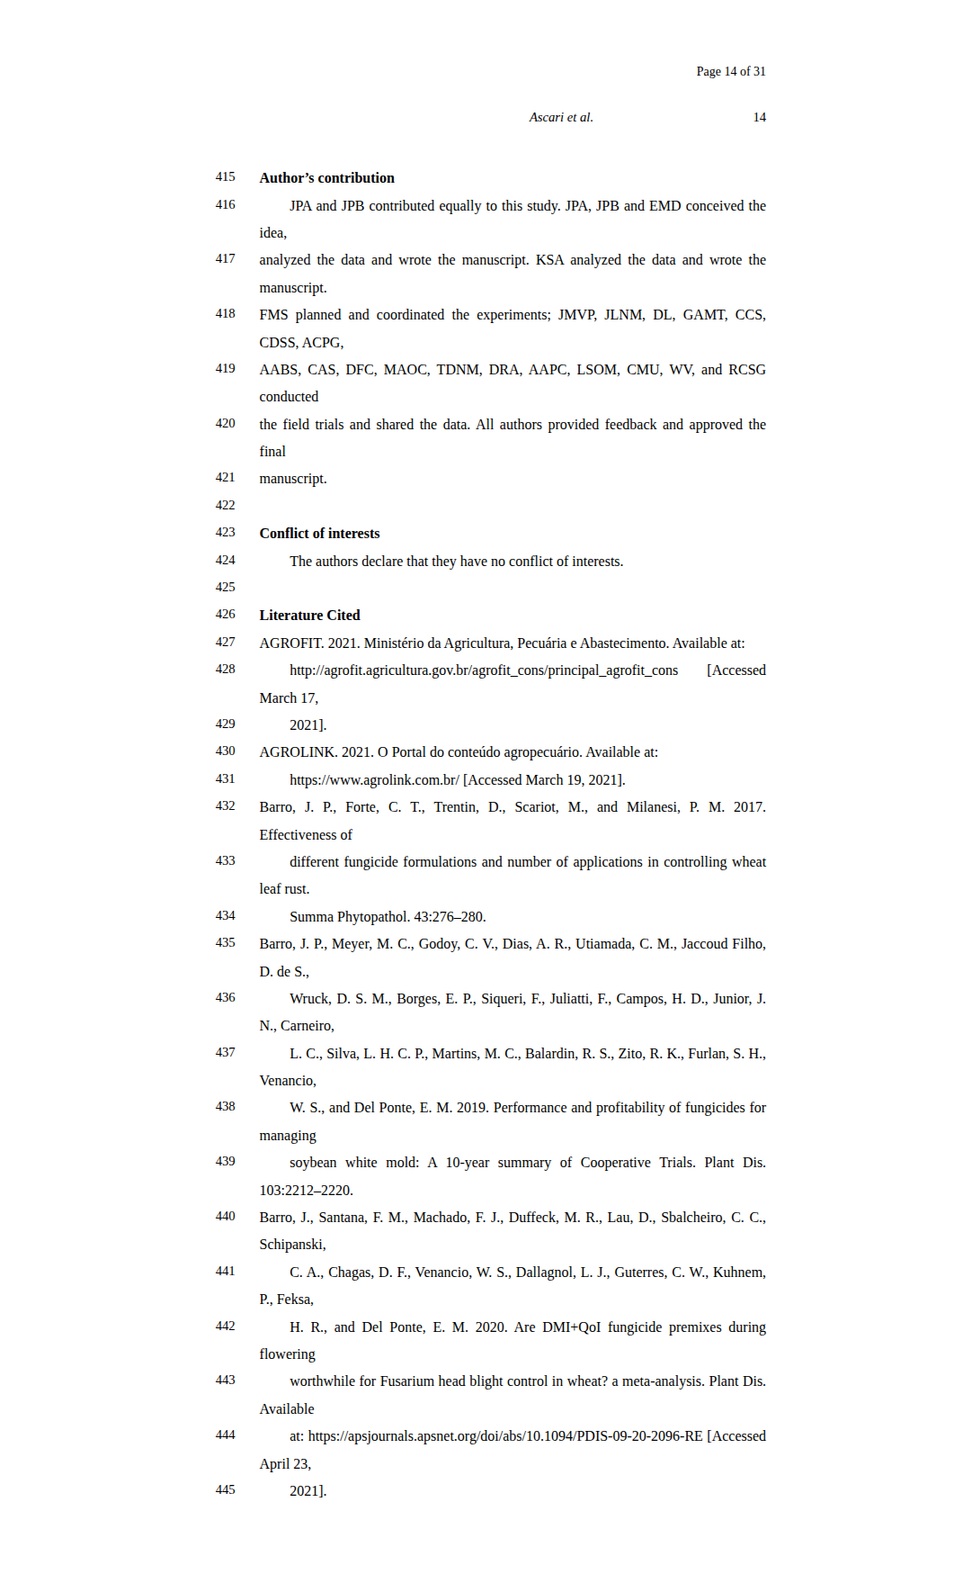Page 14 of 31
Ascari et al. 14
415
Author’s contribution
416
JPA and JPB contributed equally to this study. JPA, JPB and EMD conceived the idea,
417
analyzed the data and wrote the manuscript. KSA analyzed the data and wrote the manuscript.
418
FMS planned and coordinated the experiments; JMVP, JLNM, DL, GAMT, CCS, CDSS, ACPG,
419
AABS, CAS, DFC, MAOC, TDNM, DRA, AAPC, LSOM, CMU, WV, and RCSG conducted
420
the field trials and shared the data. All authors provided feedback and approved the final
421
manuscript.
422
423
Conflict of interests
424
The authors declare that they have no conflict of interests.
425
426
Literature Cited
427
AGROFIT. 2021. Ministério da Agricultura, Pecuária e Abastecimento. Available at:
428
http://agrofit.agricultura.gov.br/agrofit_cons/principal_agrofit_cons [Accessed March 17,
429
2021].
430
AGROLINK. 2021. O Portal do conteúdo agropecuário. Available at:
431
https://www.agrolink.com.br/ [Accessed March 19, 2021].
432
Barro, J. P., Forte, C. T., Trentin, D., Scariot, M., and Milanesi, P. M. 2017. Effectiveness of
433
different fungicide formulations and number of applications in controlling wheat leaf rust.
434
Summa Phytopathol. 43:276–280.
435
Barro, J. P., Meyer, M. C., Godoy, C. V., Dias, A. R., Utiamada, C. M., Jaccoud Filho, D. de S.,
436
Wruck, D. S. M., Borges, E. P., Siqueri, F., Juliatti, F., Campos, H. D., Junior, J. N., Carneiro,
437
L. C., Silva, L. H. C. P., Martins, M. C., Balardin, R. S., Zito, R. K., Furlan, S. H., Venancio,
438
W. S., and Del Ponte, E. M. 2019. Performance and profitability of fungicides for managing
439
soybean white mold: A 10-year summary of Cooperative Trials. Plant Dis. 103:2212–2220.
440
Barro, J., Santana, F. M., Machado, F. J., Duffeck, M. R., Lau, D., Sbalcheiro, C. C., Schipanski,
441
C. A., Chagas, D. F., Venancio, W. S., Dallagnol, L. J., Guterres, C. W., Kuhnem, P., Feksa,
442
H. R., and Del Ponte, E. M. 2020. Are DMI+QoI fungicide premixes during flowering
443
worthwhile for Fusarium head blight control in wheat? a meta-analysis. Plant Dis. Available
444
at: https://apsjournals.apsnet.org/doi/abs/10.1094/PDIS-09-20-2096-RE [Accessed April 23,
445
2021].